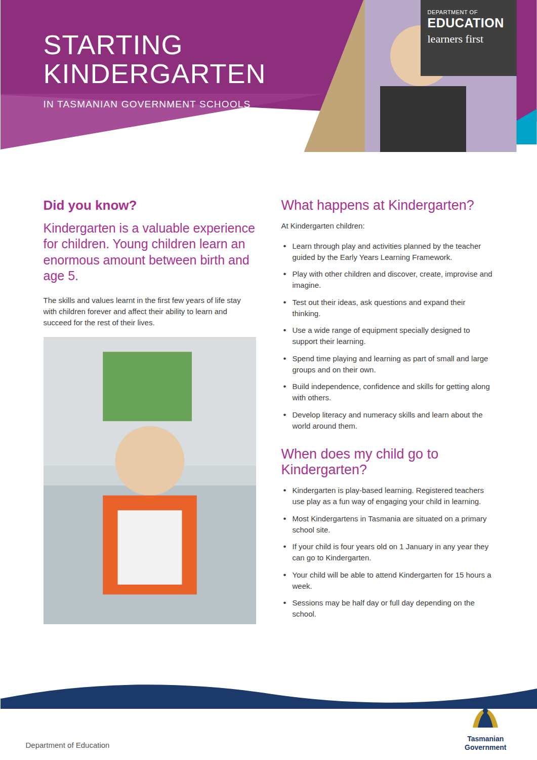Department of
Education
learners first
STARTING
KINDERGARTEN
IN TASMANIAN GOVERNMENT SCHOOLS
Did you know?
Kindergarten is a valuable experience for children. Young children learn an enormous amount between birth and age 5.
The skills and values learnt in the first few years of life stay with children forever and affect their ability to learn and succeed for the rest of their lives.
What happens at Kindergarten?
At Kindergarten children:
Learn through play and activities planned by the teacher guided by the Early Years Learning Framework.
Play with other children and discover, create, improvise and imagine.
Test out their ideas, ask questions and expand their thinking.
Use a wide range of equipment specially designed to support their learning.
Spend time playing and learning as part of small and large groups and on their own.
Build independence, confidence and skills for getting along with others.
Develop literacy and numeracy skills and learn about the world around them.
When does my child go to Kindergarten?
Kindergarten is play-based learning. Registered teachers use play as a fun way of engaging your child in learning.
Most Kindergartens in Tasmania are situated on a primary school site.
If your child is four years old on 1 January in any year they can go to Kindergarten.
Your child will be able to attend Kindergarten for 15 hours a week.
Sessions may be half day or full day depending on the school.
Department of Education
Tasmanian
Government